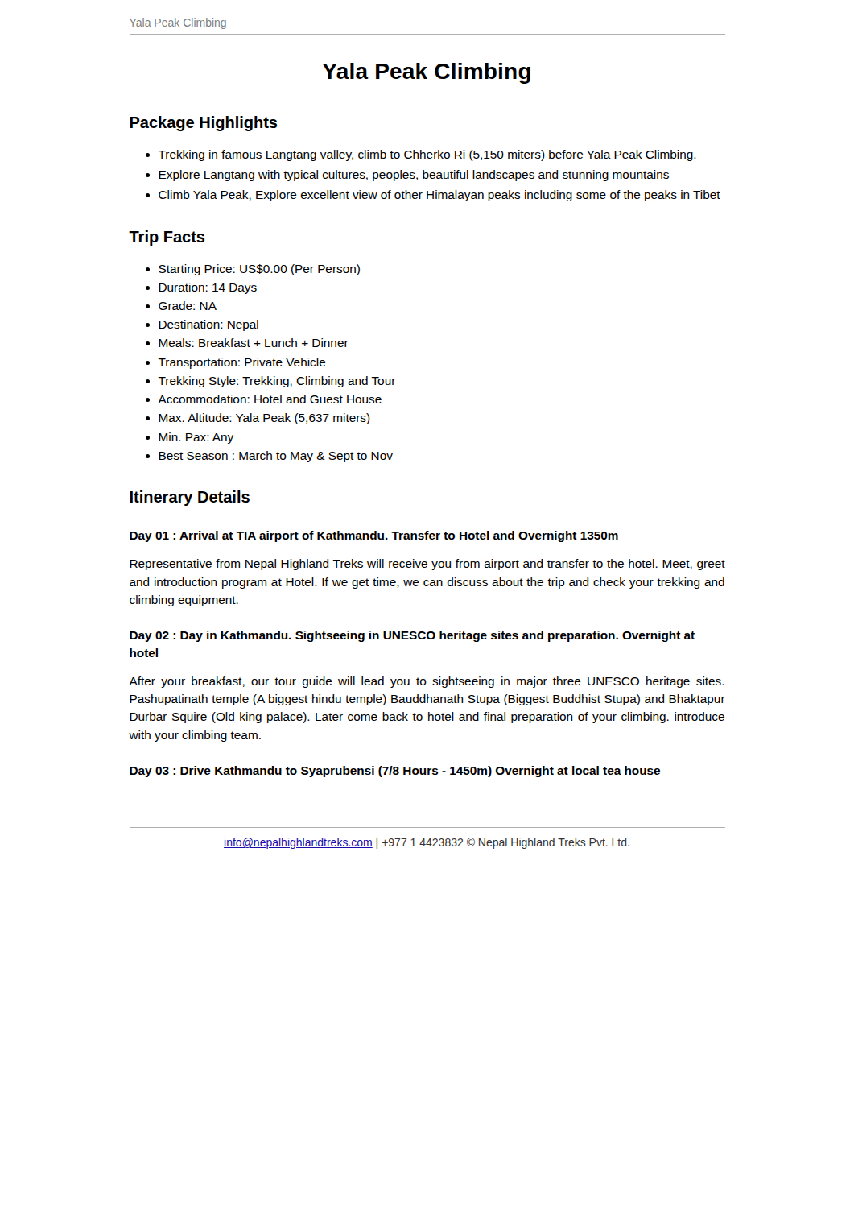Yala Peak Climbing
Yala Peak Climbing
Package Highlights
Trekking in famous Langtang valley, climb to Chherko Ri (5,150 miters) before Yala Peak Climbing.
Explore Langtang with typical cultures, peoples, beautiful landscapes and stunning mountains
Climb Yala Peak, Explore excellent view of other Himalayan peaks including some of the peaks in Tibet
Trip Facts
Starting Price: US$0.00 (Per Person)
Duration: 14 Days
Grade: NA
Destination: Nepal
Meals: Breakfast + Lunch + Dinner
Transportation: Private Vehicle
Trekking Style: Trekking, Climbing and Tour
Accommodation: Hotel and Guest House
Max. Altitude: Yala Peak (5,637 miters)
Min. Pax: Any
Best Season : March to May & Sept to Nov
Itinerary Details
Day 01 : Arrival at TIA airport of Kathmandu. Transfer to Hotel and Overnight 1350m
Representative from Nepal Highland Treks will receive you from airport and transfer to the hotel. Meet, greet and introduction program at Hotel. If we get time, we can discuss about the trip and check your trekking and climbing equipment.
Day 02 : Day in Kathmandu. Sightseeing in UNESCO heritage sites and preparation. Overnight at hotel
After your breakfast, our tour guide will lead you to sightseeing in major three UNESCO heritage sites. Pashupatinath temple (A biggest hindu temple) Bauddhanath Stupa (Biggest Buddhist Stupa) and Bhaktapur Durbar Squire (Old king palace). Later come back to hotel and final preparation of your climbing. introduce with your climbing team.
Day 03 : Drive Kathmandu to Syaprubensi (7/8 Hours - 1450m) Overnight at local tea house
info@nepalhighlandtreks.com | +977 1 4423832 © Nepal Highland Treks Pvt. Ltd.